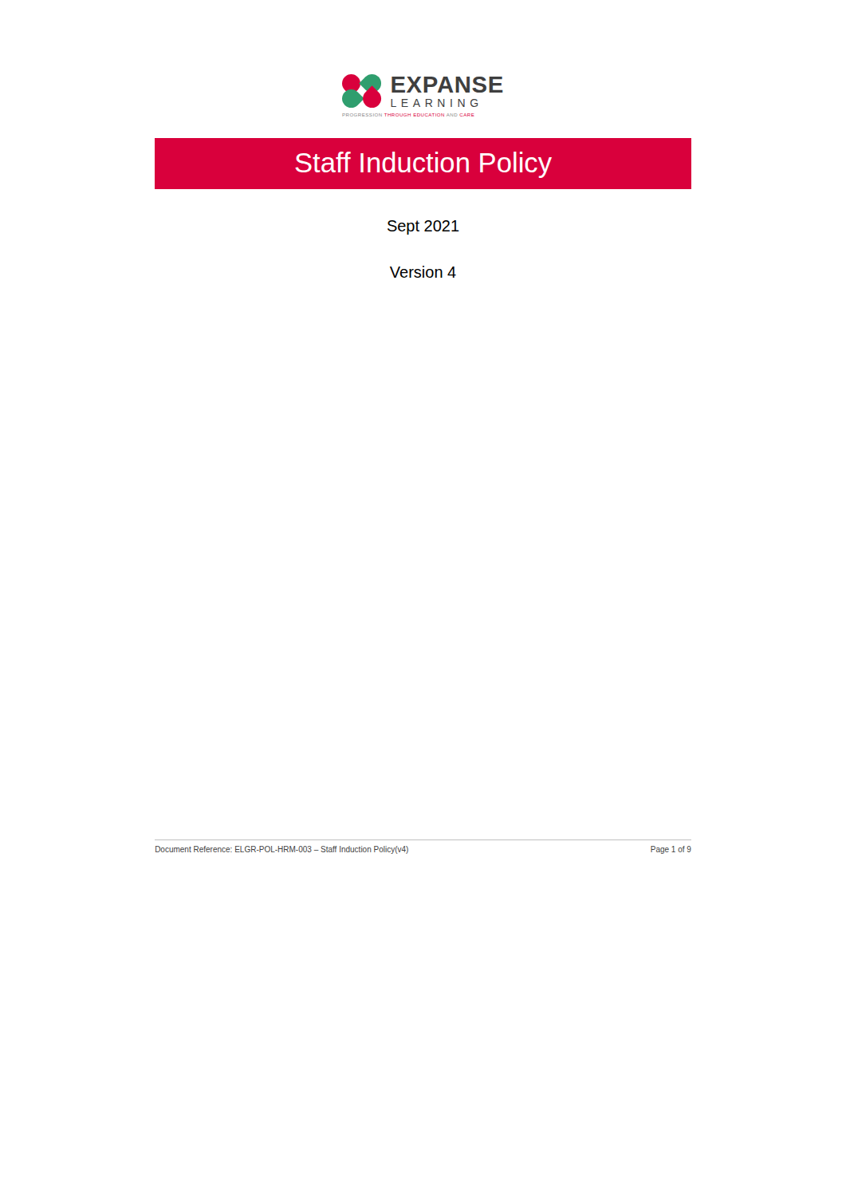EXPANSE
LEARNING
PROGRESSION THROUGH EDUCATION AND CARE
Staff Induction Policy
Sept 2021
Version 4
Document Reference: ELGR-POL-HRM-003 – Staff Induction Policy(v4)
Page 1 of 9